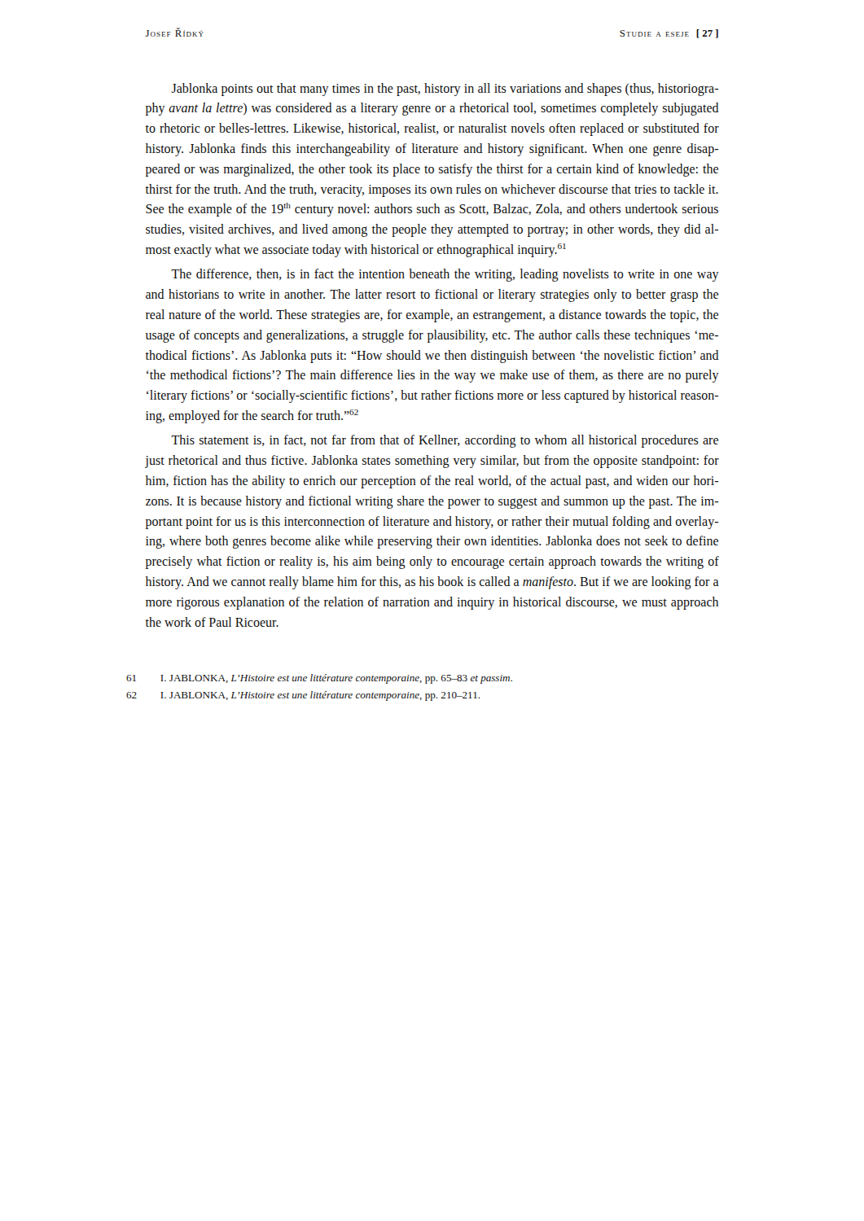Josef Řídký Studie a eseje[ 27 ]
Jablonka points out that many times in the past, history in all its variations and shapes (thus, historiography avant la lettre) was considered as a literary genre or a rhetorical tool, sometimes completely subjugated to rhetoric or belles-lettres. Likewise, historical, realist, or naturalist novels often replaced or substituted for history. Jablonka finds this interchangeability of literature and history significant. When one genre disappeared or was marginalized, the other took its place to satisfy the thirst for a certain kind of knowledge: the thirst for the truth. And the truth, veracity, imposes its own rules on whichever discourse that tries to tackle it. See the example of the 19th century novel: authors such as Scott, Balzac, Zola, and others undertook serious studies, visited archives, and lived among the people they attempted to portray; in other words, they did almost exactly what we associate today with historical or ethnographical inquiry.61
The difference, then, is in fact the intention beneath the writing, leading novelists to write in one way and historians to write in another. The latter resort to fictional or literary strategies only to better grasp the real nature of the world. These strategies are, for example, an estrangement, a distance towards the topic, the usage of concepts and generalizations, a struggle for plausibility, etc. The author calls these techniques ‘methodical fictions’. As Jablonka puts it: “How should we then distinguish between ‘the novelistic fiction’ and ‘the methodical fictions’? The main difference lies in the way we make use of them, as there are no purely ‘literary fictions’ or ‘socially-scientific fictions’, but rather fictions more or less captured by historical reasoning, employed for the search for truth.”62
This statement is, in fact, not far from that of Kellner, according to whom all historical procedures are just rhetorical and thus fictive. Jablonka states something very similar, but from the opposite standpoint: for him, fiction has the ability to enrich our perception of the real world, of the actual past, and widen our horizons. It is because history and fictional writing share the power to suggest and summon up the past. The important point for us is this interconnection of literature and history, or rather their mutual folding and overlaying, where both genres become alike while preserving their own identities. Jablonka does not seek to define precisely what fiction or reality is, his aim being only to encourage certain approach towards the writing of history. And we cannot really blame him for this, as his book is called a manifesto. But if we are looking for a more rigorous explanation of the relation of narration and inquiry in historical discourse, we must approach the work of Paul Ricoeur.
61 I. JABLONKA, L’Histoire est une littérature contemporaine, pp. 65–83 et passim.
62 I. JABLONKA, L’Histoire est une littérature contemporaine, pp. 210–211.